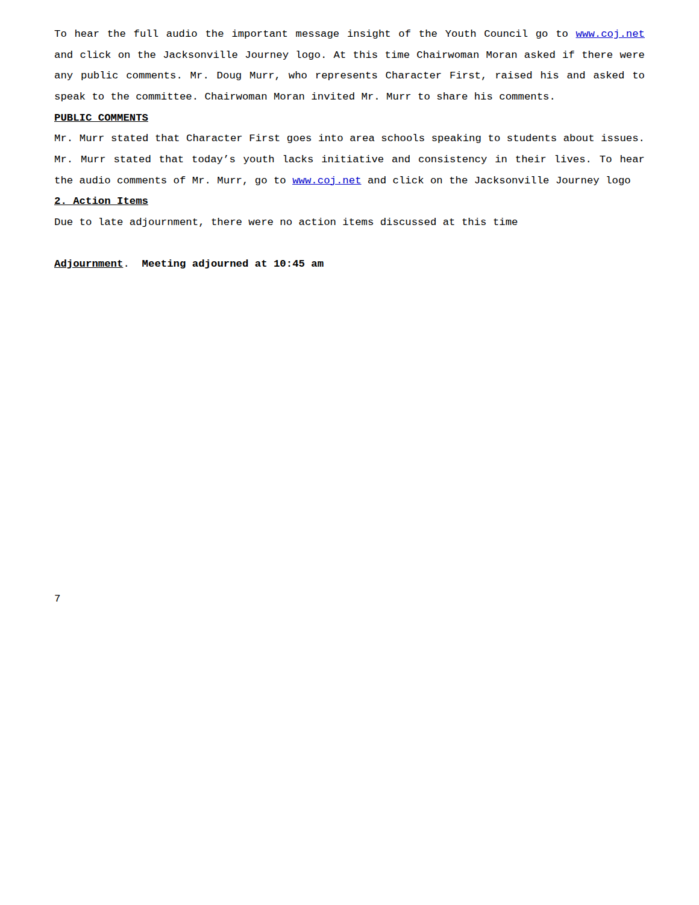To hear the full audio the important message insight of the Youth Council go to www.coj.net and click on the Jacksonville Journey logo. At this time Chairwoman Moran asked if there were any public comments. Mr. Doug Murr, who represents Character First, raised his and asked to speak to the committee. Chairwoman Moran invited Mr. Murr to share his comments.
PUBLIC COMMENTS
Mr. Murr stated that Character First goes into area schools speaking to students about issues. Mr. Murr stated that today’s youth lacks initiative and consistency in their lives. To hear the audio comments of Mr. Murr, go to www.coj.net and click on the Jacksonville Journey logo
2. Action Items
Due to late adjournment, there were no action items discussed at this time
Adjournment. Meeting adjourned at 10:45 am
7